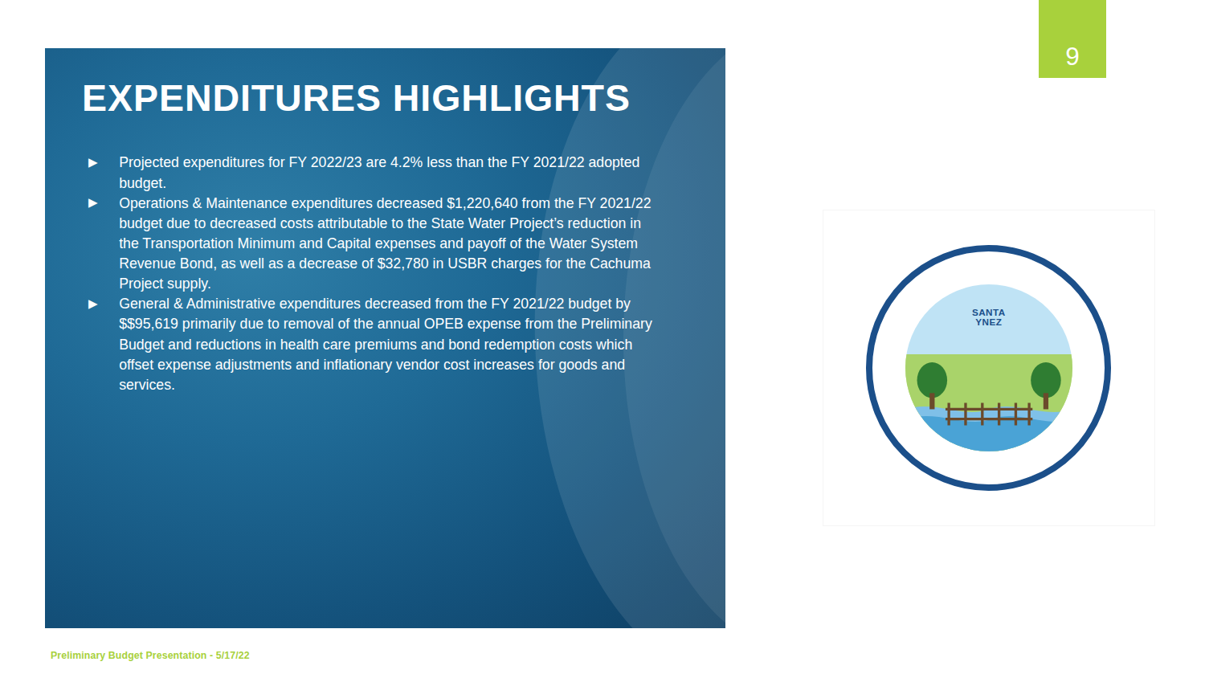9
EXPENDITURES HIGHLIGHTS
Projected expenditures for FY 2022/23 are 4.2% less than the FY 2021/22 adopted budget.
Operations & Maintenance expenditures decreased $1,220,640 from the FY 2021/22 budget due to decreased costs attributable to the State Water Project’s reduction in the Transportation Minimum and Capital expenses and payoff of the Water System Revenue Bond, as well as a decrease of $32,780 in USBR charges for the Cachuma Project supply.
General & Administrative expenditures decreased from the FY 2021/22 budget by $$95,619 primarily due to removal of the annual OPEB expense from the Preliminary Budget and reductions in health care premiums and bond redemption costs which offset expense adjustments and inflationary vendor cost increases for goods and services.
River Water Conservation District Improvement District No. 1
SANTA
YNEZ
Preliminary Budget Presentation - 5/17/22